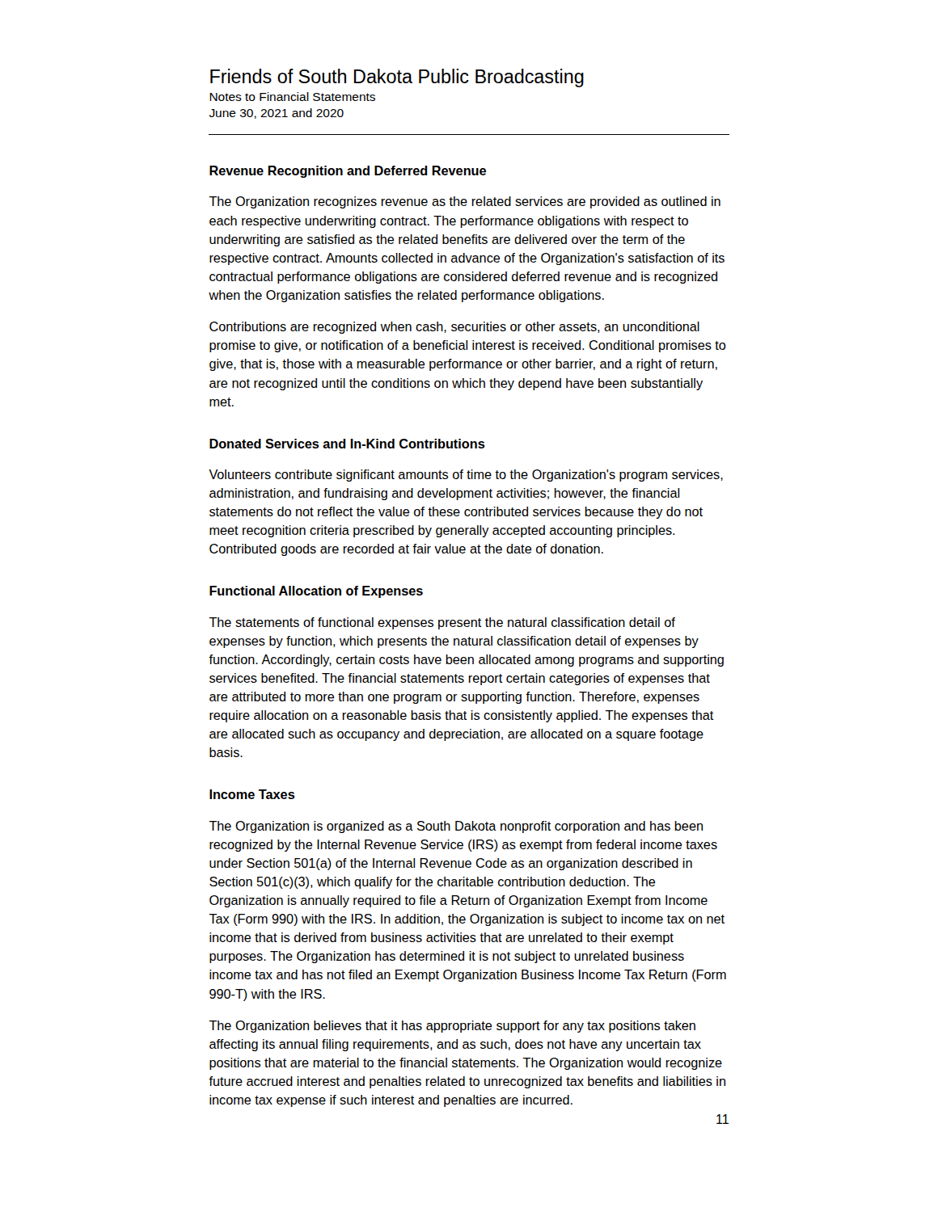Friends of South Dakota Public Broadcasting
Notes to Financial Statements
June 30, 2021 and 2020
Revenue Recognition and Deferred Revenue
The Organization recognizes revenue as the related services are provided as outlined in each respective underwriting contract. The performance obligations with respect to underwriting are satisfied as the related benefits are delivered over the term of the respective contract. Amounts collected in advance of the Organization's satisfaction of its contractual performance obligations are considered deferred revenue and is recognized when the Organization satisfies the related performance obligations.
Contributions are recognized when cash, securities or other assets, an unconditional promise to give, or notification of a beneficial interest is received. Conditional promises to give, that is, those with a measurable performance or other barrier, and a right of return, are not recognized until the conditions on which they depend have been substantially met.
Donated Services and In-Kind Contributions
Volunteers contribute significant amounts of time to the Organization's program services, administration, and fundraising and development activities; however, the financial statements do not reflect the value of these contributed services because they do not meet recognition criteria prescribed by generally accepted accounting principles. Contributed goods are recorded at fair value at the date of donation.
Functional Allocation of Expenses
The statements of functional expenses present the natural classification detail of expenses by function, which presents the natural classification detail of expenses by function. Accordingly, certain costs have been allocated among programs and supporting services benefited. The financial statements report certain categories of expenses that are attributed to more than one program or supporting function. Therefore, expenses require allocation on a reasonable basis that is consistently applied. The expenses that are allocated such as occupancy and depreciation, are allocated on a square footage basis.
Income Taxes
The Organization is organized as a South Dakota nonprofit corporation and has been recognized by the Internal Revenue Service (IRS) as exempt from federal income taxes under Section 501(a) of the Internal Revenue Code as an organization described in Section 501(c)(3), which qualify for the charitable contribution deduction. The Organization is annually required to file a Return of Organization Exempt from Income Tax (Form 990) with the IRS. In addition, the Organization is subject to income tax on net income that is derived from business activities that are unrelated to their exempt purposes. The Organization has determined it is not subject to unrelated business income tax and has not filed an Exempt Organization Business Income Tax Return (Form 990-T) with the IRS.
The Organization believes that it has appropriate support for any tax positions taken affecting its annual filing requirements, and as such, does not have any uncertain tax positions that are material to the financial statements. The Organization would recognize future accrued interest and penalties related to unrecognized tax benefits and liabilities in income tax expense if such interest and penalties are incurred.
11